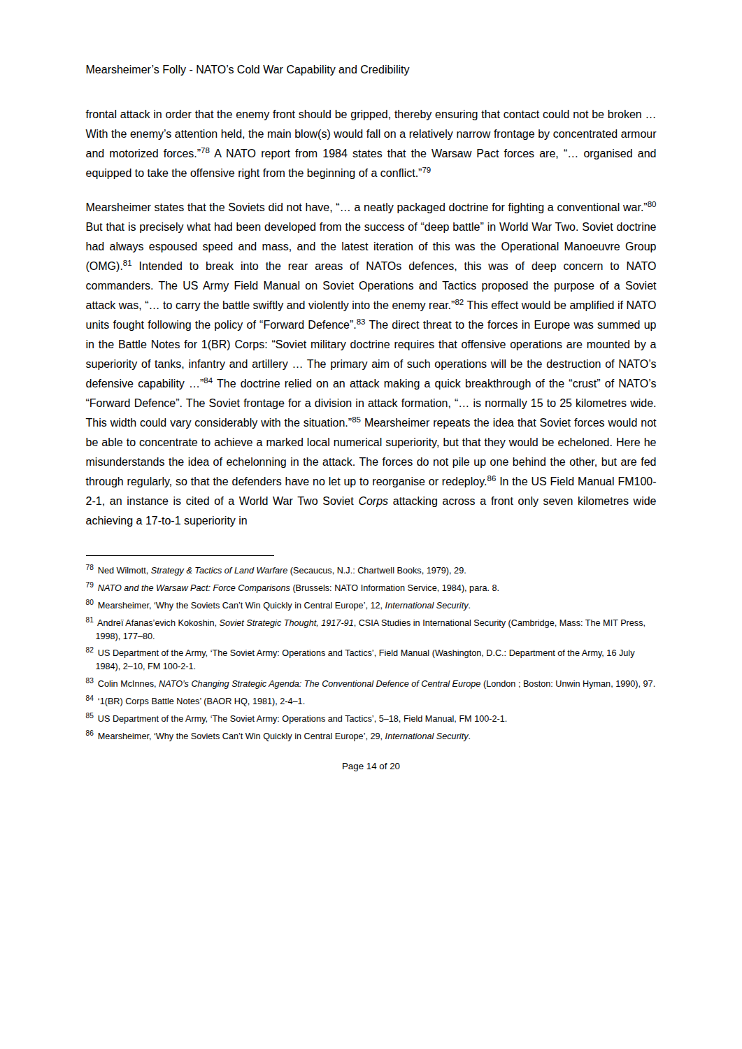Mearsheimer’s Folly - NATO’s Cold War Capability and Credibility
frontal attack in order that the enemy front should be gripped, thereby ensuring that contact could not be broken … With the enemy’s attention held, the main blow(s) would fall on a relatively narrow frontage by concentrated armour and motorized forces.”78 A NATO report from 1984 states that the Warsaw Pact forces are, “… organised and equipped to take the offensive right from the beginning of a conflict.”79
Mearsheimer states that the Soviets did not have, “… a neatly packaged doctrine for fighting a conventional war.”80 But that is precisely what had been developed from the success of “deep battle” in World War Two. Soviet doctrine had always espoused speed and mass, and the latest iteration of this was the Operational Manoeuvre Group (OMG).81 Intended to break into the rear areas of NATOs defences, this was of deep concern to NATO commanders. The US Army Field Manual on Soviet Operations and Tactics proposed the purpose of a Soviet attack was, “… to carry the battle swiftly and violently into the enemy rear.”82 This effect would be amplified if NATO units fought following the policy of “Forward Defence”.83 The direct threat to the forces in Europe was summed up in the Battle Notes for 1(BR) Corps: “Soviet military doctrine requires that offensive operations are mounted by a superiority of tanks, infantry and artillery … The primary aim of such operations will be the destruction of NATO’s defensive capability …”84 The doctrine relied on an attack making a quick breakthrough of the “crust” of NATO’s “Forward Defence”. The Soviet frontage for a division in attack formation, “… is normally 15 to 25 kilometres wide. This width could vary considerably with the situation.”85 Mearsheimer repeats the idea that Soviet forces would not be able to concentrate to achieve a marked local numerical superiority, but that they would be echeloned. Here he misunderstands the idea of echelonning in the attack. The forces do not pile up one behind the other, but are fed through regularly, so that the defenders have no let up to reorganise or redeploy.86 In the US Field Manual FM100-2-1, an instance is cited of a World War Two Soviet Corps attacking across a front only seven kilometres wide achieving a 17-to-1 superiority in
78 Ned Wilmott, Strategy & Tactics of Land Warfare (Secaucus, N.J.: Chartwell Books, 1979), 29.
79 NATO and the Warsaw Pact: Force Comparisons (Brussels: NATO Information Service, 1984), para. 8.
80 Mearsheimer, ‘Why the Soviets Can’t Win Quickly in Central Europe’, 12, International Security.
81 Andreï Afanas’evich Kokoshin, Soviet Strategic Thought, 1917-91, CSIA Studies in International Security (Cambridge, Mass: The MIT Press, 1998), 177–80.
82 US Department of the Army, ‘The Soviet Army: Operations and Tactics’, Field Manual (Washington, D.C.: Department of the Army, 16 July 1984), 2–10, FM 100-2-1.
83 Colin McInnes, NATO’s Changing Strategic Agenda: The Conventional Defence of Central Europe (London ; Boston: Unwin Hyman, 1990), 97.
84 ‘1(BR) Corps Battle Notes’ (BAOR HQ, 1981), 2-4–1.
85 US Department of the Army, ‘The Soviet Army: Operations and Tactics’, 5–18, Field Manual, FM 100-2-1.
86 Mearsheimer, ‘Why the Soviets Can’t Win Quickly in Central Europe’, 29, International Security.
Page 14 of 20